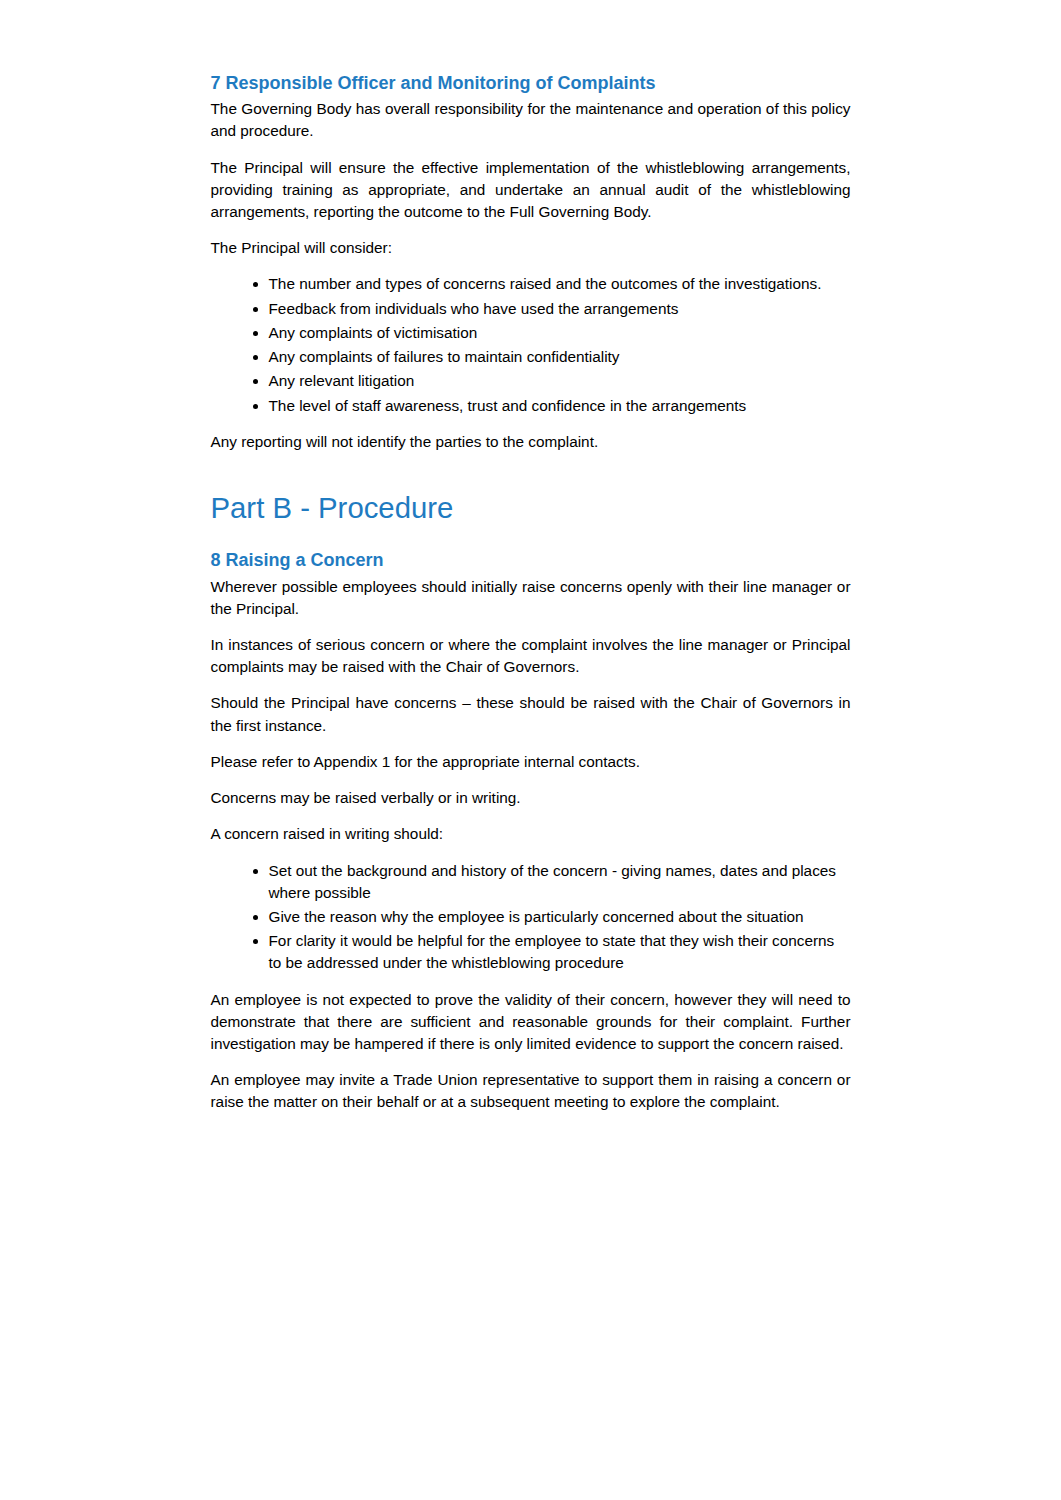7 Responsible Officer and Monitoring of Complaints
The Governing Body has overall responsibility for the maintenance and operation of this policy and procedure.
The Principal will ensure the effective implementation of the whistleblowing arrangements, providing training as appropriate, and undertake an annual audit of the whistleblowing arrangements, reporting the outcome to the Full Governing Body.
The Principal will consider:
The number and types of concerns raised and the outcomes of the investigations.
Feedback from individuals who have used the arrangements
Any complaints of victimisation
Any complaints of failures to maintain confidentiality
Any relevant litigation
The level of staff awareness, trust and confidence in the arrangements
Any reporting will not identify the parties to the complaint.
Part B - Procedure
8 Raising a Concern
Wherever possible employees should initially raise concerns openly with their line manager or the Principal.
In instances of serious concern or where the complaint involves the line manager or Principal complaints may be raised with the Chair of Governors.
Should the Principal have concerns – these should be raised with the Chair of Governors in the first instance.
Please refer to Appendix 1 for the appropriate internal contacts.
Concerns may be raised verbally or in writing.
A concern raised in writing should:
Set out the background and history of the concern - giving names, dates and places where possible
Give the reason why the employee is particularly concerned about the situation
For clarity it would be helpful for the employee to state that they wish their concerns to be addressed under the whistleblowing procedure
An employee is not expected to prove the validity of their concern, however they will need to demonstrate that there are sufficient and reasonable grounds for their complaint. Further investigation may be hampered if there is only limited evidence to support the concern raised.
An employee may invite a Trade Union representative to support them in raising a concern or raise the matter on their behalf or at a subsequent meeting to explore the complaint.